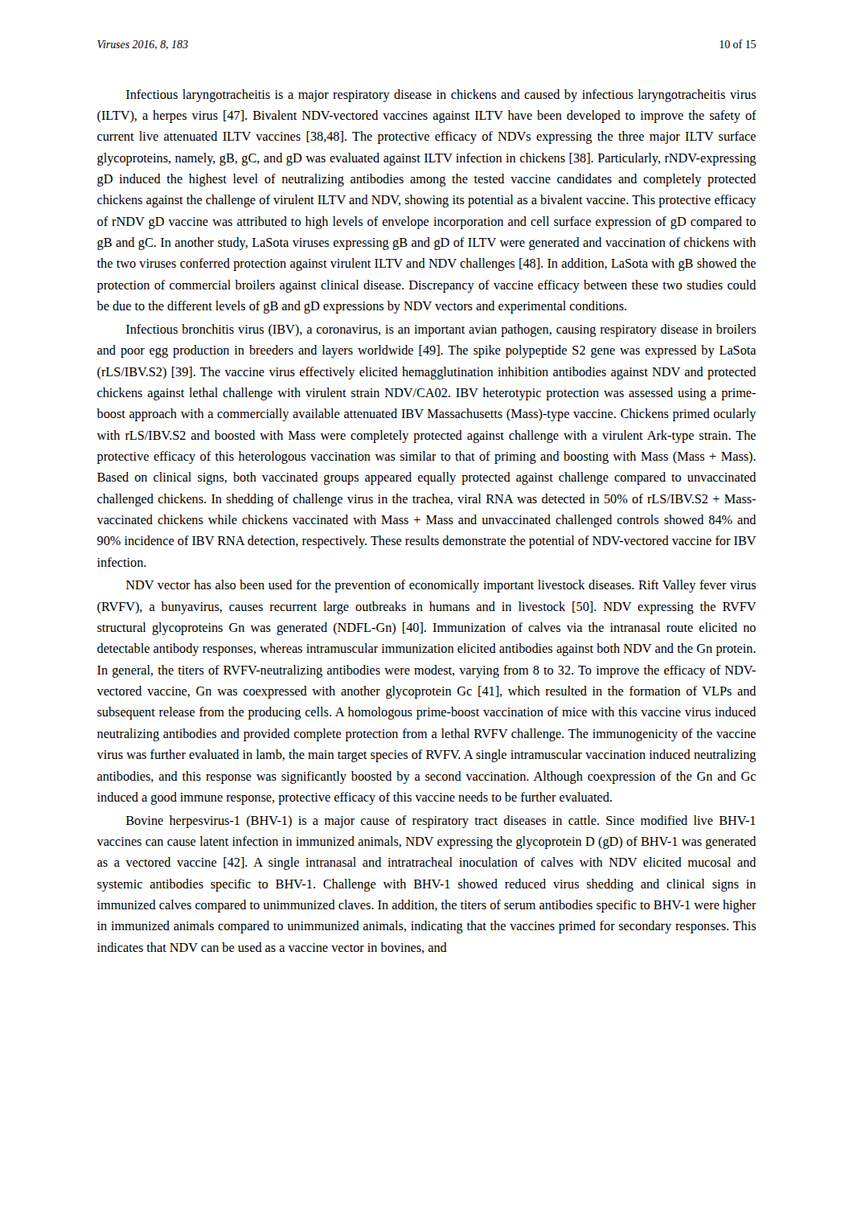Viruses 2016, 8, 183 10 of 15
Infectious laryngotracheitis is a major respiratory disease in chickens and caused by infectious laryngotracheitis virus (ILTV), a herpes virus [47]. Bivalent NDV-vectored vaccines against ILTV have been developed to improve the safety of current live attenuated ILTV vaccines [38,48]. The protective efficacy of NDVs expressing the three major ILTV surface glycoproteins, namely, gB, gC, and gD was evaluated against ILTV infection in chickens [38]. Particularly, rNDV-expressing gD induced the highest level of neutralizing antibodies among the tested vaccine candidates and completely protected chickens against the challenge of virulent ILTV and NDV, showing its potential as a bivalent vaccine. This protective efficacy of rNDV gD vaccine was attributed to high levels of envelope incorporation and cell surface expression of gD compared to gB and gC. In another study, LaSota viruses expressing gB and gD of ILTV were generated and vaccination of chickens with the two viruses conferred protection against virulent ILTV and NDV challenges [48]. In addition, LaSota with gB showed the protection of commercial broilers against clinical disease. Discrepancy of vaccine efficacy between these two studies could be due to the different levels of gB and gD expressions by NDV vectors and experimental conditions.
Infectious bronchitis virus (IBV), a coronavirus, is an important avian pathogen, causing respiratory disease in broilers and poor egg production in breeders and layers worldwide [49]. The spike polypeptide S2 gene was expressed by LaSota (rLS/IBV.S2) [39]. The vaccine virus effectively elicited hemagglutination inhibition antibodies against NDV and protected chickens against lethal challenge with virulent strain NDV/CA02. IBV heterotypic protection was assessed using a prime-boost approach with a commercially available attenuated IBV Massachusetts (Mass)-type vaccine. Chickens primed ocularly with rLS/IBV.S2 and boosted with Mass were completely protected against challenge with a virulent Ark-type strain. The protective efficacy of this heterologous vaccination was similar to that of priming and boosting with Mass (Mass + Mass). Based on clinical signs, both vaccinated groups appeared equally protected against challenge compared to unvaccinated challenged chickens. In shedding of challenge virus in the trachea, viral RNA was detected in 50% of rLS/IBV.S2 + Mass-vaccinated chickens while chickens vaccinated with Mass + Mass and unvaccinated challenged controls showed 84% and 90% incidence of IBV RNA detection, respectively. These results demonstrate the potential of NDV-vectored vaccine for IBV infection.
NDV vector has also been used for the prevention of economically important livestock diseases. Rift Valley fever virus (RVFV), a bunyavirus, causes recurrent large outbreaks in humans and in livestock [50]. NDV expressing the RVFV structural glycoproteins Gn was generated (NDFL-Gn) [40]. Immunization of calves via the intranasal route elicited no detectable antibody responses, whereas intramuscular immunization elicited antibodies against both NDV and the Gn protein. In general, the titers of RVFV-neutralizing antibodies were modest, varying from 8 to 32. To improve the efficacy of NDV-vectored vaccine, Gn was coexpressed with another glycoprotein Gc [41], which resulted in the formation of VLPs and subsequent release from the producing cells. A homologous prime-boost vaccination of mice with this vaccine virus induced neutralizing antibodies and provided complete protection from a lethal RVFV challenge. The immunogenicity of the vaccine virus was further evaluated in lamb, the main target species of RVFV. A single intramuscular vaccination induced neutralizing antibodies, and this response was significantly boosted by a second vaccination. Although coexpression of the Gn and Gc induced a good immune response, protective efficacy of this vaccine needs to be further evaluated.
Bovine herpesvirus-1 (BHV-1) is a major cause of respiratory tract diseases in cattle. Since modified live BHV-1 vaccines can cause latent infection in immunized animals, NDV expressing the glycoprotein D (gD) of BHV-1 was generated as a vectored vaccine [42]. A single intranasal and intratracheal inoculation of calves with NDV elicited mucosal and systemic antibodies specific to BHV-1. Challenge with BHV-1 showed reduced virus shedding and clinical signs in immunized calves compared to unimmunized claves. In addition, the titers of serum antibodies specific to BHV-1 were higher in immunized animals compared to unimmunized animals, indicating that the vaccines primed for secondary responses. This indicates that NDV can be used as a vaccine vector in bovines, and